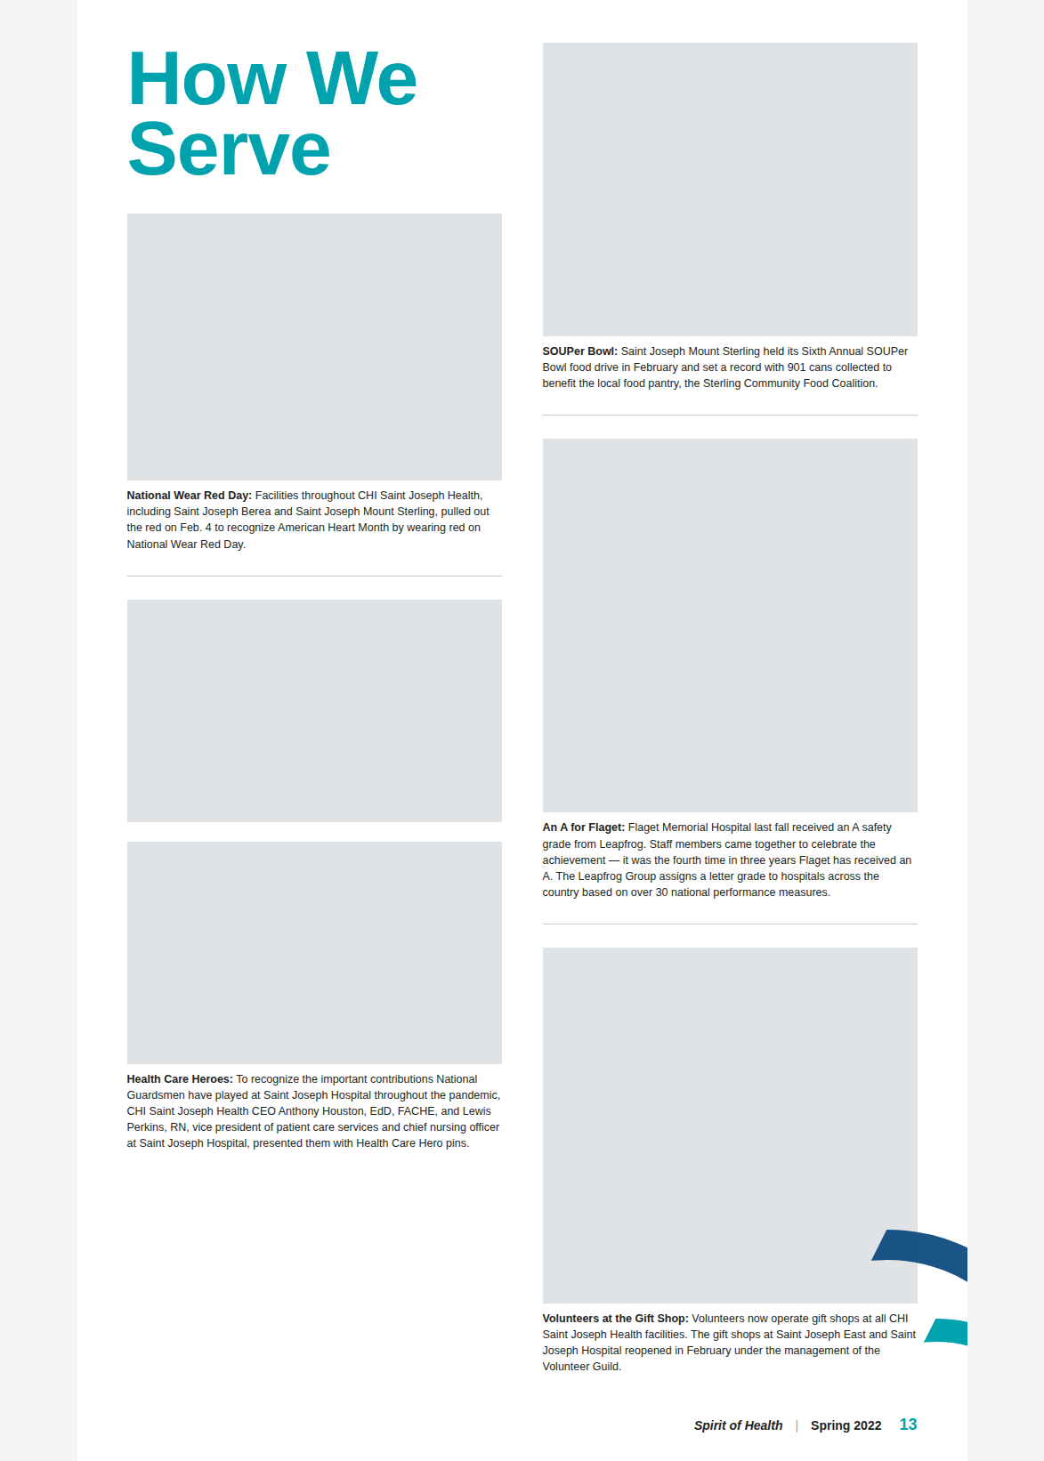How We
Serve
National Wear Red Day: Facilities throughout CHI Saint Joseph Health, including Saint Joseph Berea and Saint Joseph Mount Sterling, pulled out the red on Feb. 4 to recognize American Heart Month by wearing red on National Wear Red Day.
Health Care Heroes: To recognize the important contributions National Guardsmen have played at Saint Joseph Hospital throughout the pandemic, CHI Saint Joseph Health CEO Anthony Houston, EdD, FACHE, and Lewis Perkins, RN, vice president of patient care services and chief nursing officer at Saint Joseph Hospital, presented them with Health Care Hero pins.
SOUPer Bowl: Saint Joseph Mount Sterling held its Sixth Annual SOUPer Bowl food drive in February and set a record with 901 cans collected to benefit the local food pantry, the Sterling Community Food Coalition.
An A for Flaget: Flaget Memorial Hospital last fall received an A safety grade from Leapfrog. Staff members came together to celebrate the achievement — it was the fourth time in three years Flaget has received an A. The Leapfrog Group assigns a letter grade to hospitals across the country based on over 30 national performance measures.
Volunteers at the Gift Shop: Volunteers now operate gift shops at all CHI Saint Joseph Health facilities. The gift shops at Saint Joseph East and Saint Joseph Hospital reopened in February under the management of the Volunteer Guild.
Spirit of Health | Spring 2022 13